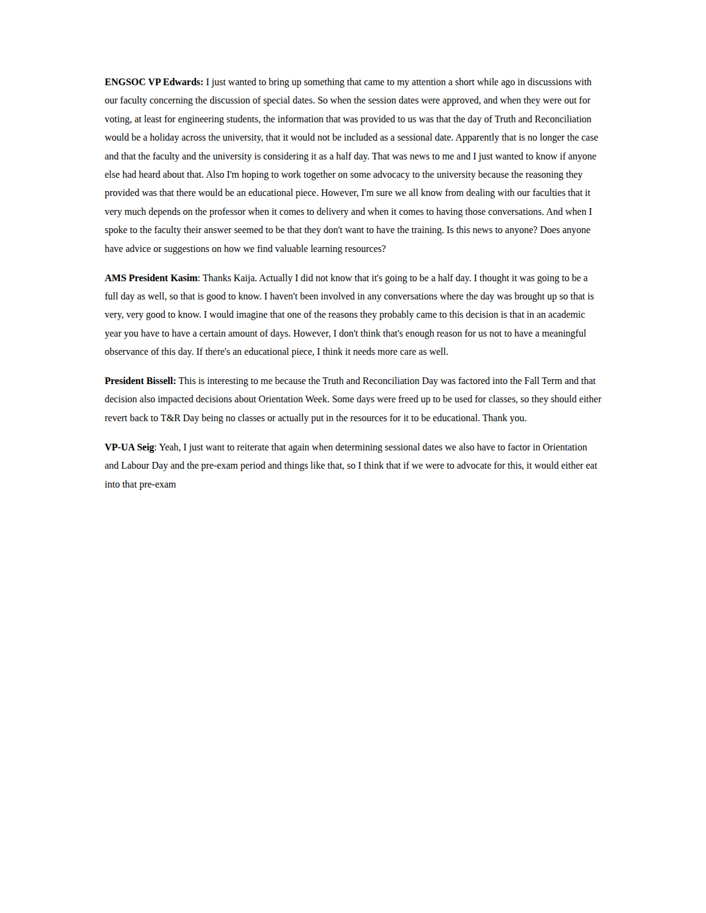ENGSOC VP Edwards: I just wanted to bring up something that came to my attention a short while ago in discussions with our faculty concerning the discussion of special dates. So when the session dates were approved, and when they were out for voting, at least for engineering students, the information that was provided to us was that the day of Truth and Reconciliation would be a holiday across the university, that it would not be included as a sessional date. Apparently that is no longer the case and that the faculty and the university is considering it as a half day. That was news to me and I just wanted to know if anyone else had heard about that. Also I'm hoping to work together on some advocacy to the university because the reasoning they provided was that there would be an educational piece. However, I'm sure we all know from dealing with our faculties that it very much depends on the professor when it comes to delivery and when it comes to having those conversations. And when I spoke to the faculty their answer seemed to be that they don't want to have the training. Is this news to anyone? Does anyone have advice or suggestions on how we find valuable learning resources?
AMS President Kasim: Thanks Kaija. Actually I did not know that it's going to be a half day. I thought it was going to be a full day as well, so that is good to know. I haven't been involved in any conversations where the day was brought up so that is very, very good to know. I would imagine that one of the reasons they probably came to this decision is that in an academic year you have to have a certain amount of days. However, I don't think that's enough reason for us not to have a meaningful observance of this day. If there's an educational piece, I think it needs more care as well.
President Bissell: This is interesting to me because the Truth and Reconciliation Day was factored into the Fall Term and that decision also impacted decisions about Orientation Week. Some days were freed up to be used for classes, so they should either revert back to T&R Day being no classes or actually put in the resources for it to be educational. Thank you.
VP-UA Seig: Yeah, I just want to reiterate that again when determining sessional dates we also have to factor in Orientation and Labour Day and the pre-exam period and things like that, so I think that if we were to advocate for this, it would either eat into that pre-exam